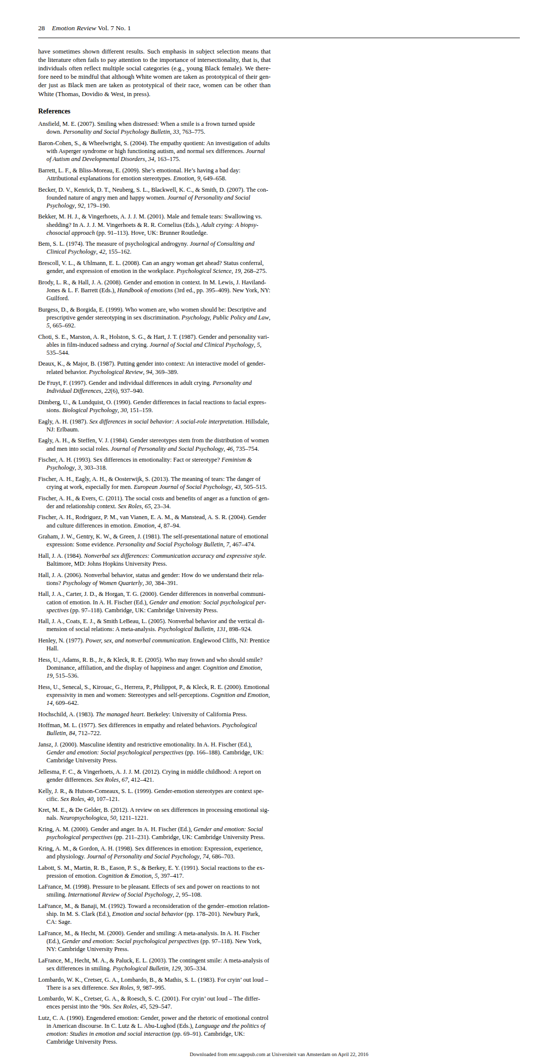28 Emotion Review Vol. 7 No. 1
have sometimes shown different results. Such emphasis in subject selection means that the literature often fails to pay attention to the importance of intersectionality, that is, that individuals often reflect multiple social categories (e.g., young Black female). We therefore need to be mindful that although White women are taken as prototypical of their gender just as Black men are taken as prototypical of their race, women can be other than White (Thomas, Dovidio & West, in press).
References
Ansfield, M. E. (2007). Smiling when distressed: When a smile is a frown turned upside down. Personality and Social Psychology Bulletin, 33, 763–775.
Baron-Cohen, S., & Wheelwright, S. (2004). The empathy quotient: An investigation of adults with Asperger syndrome or high functioning autism, and normal sex differences. Journal of Autism and Developmental Disorders, 34, 163–175.
Barrett, L. F., & Bliss-Moreau, E. (2009). She’s emotional. He’s having a bad day: Attributional explanations for emotion stereotypes. Emotion, 9, 649–658.
Becker, D. V., Kenrick, D. T., Neuberg, S. L., Blackwell, K. C., & Smith, D. (2007). The confounded nature of angry men and happy women. Journal of Personality and Social Psychology, 92, 179–190.
Bekker, M. H. J., & Vingerhoets, A. J. J. M. (2001). Male and female tears: Swallowing vs. shedding? In A. J. J. M. Vingerhoets & R. R. Cornelius (Eds.), Adult crying: A biopsychosocial approach (pp. 91–113). Hove, UK: Brunner Routledge.
Bem, S. L. (1974). The measure of psychological androgyny. Journal of Consulting and Clinical Psychology, 42, 155–162.
Brescoll, V. L., & Uhlmann, E. L. (2008). Can an angry woman get ahead? Status conferral, gender, and expression of emotion in the workplace. Psychological Science, 19, 268–275.
Brody, L. R., & Hall, J. A. (2008). Gender and emotion in context. In M. Lewis, J. Haviland-Jones & L. F. Barrett (Eds.), Handbook of emotions (3rd ed., pp. 395–409). New York, NY: Guilford.
Burgess, D., & Borgida, E. (1999). Who women are, who women should be: Descriptive and prescriptive gender stereotyping in sex discrimination. Psychology, Public Policy and Law, 5, 665–692.
Choti, S. E., Marston, A. R., Holston, S. G., & Hart, J. T. (1987). Gender and personality variables in film-induced sadness and crying. Journal of Social and Clinical Psychology, 5, 535–544.
Deaux, K., & Major, B. (1987). Putting gender into context: An interactive model of gender-related behavior. Psychological Review, 94, 369–389.
De Fruyt, F. (1997). Gender and individual differences in adult crying. Personality and Individual Differences, 22(6), 937–940.
Dimberg, U., & Lundquist, O. (1990). Gender differences in facial reactions to facial expressions. Biological Psychology, 30, 151–159.
Eagly, A. H. (1987). Sex differences in social behavior: A social-role interpretation. Hillsdale, NJ: Erlbaum.
Eagly, A. H., & Steffen, V. J. (1984). Gender stereotypes stem from the distribution of women and men into social roles. Journal of Personality and Social Psychology, 46, 735–754.
Fischer, A. H. (1993). Sex differences in emotionality: Fact or stereotype? Feminism & Psychology, 3, 303–318.
Fischer, A. H., Eagly, A. H., & Oosterwijk, S. (2013). The meaning of tears: The danger of crying at work, especially for men. European Journal of Social Psychology, 43, 505–515.
Fischer, A. H., & Evers, C. (2011). The social costs and benefits of anger as a function of gender and relationship context. Sex Roles, 65, 23–34.
Fischer, A. H., Rodriguez, P. M., van Vianen, E. A. M., & Manstead, A. S. R. (2004). Gender and culture differences in emotion. Emotion, 4, 87–94.
Graham, J. W., Gentry, K. W., & Green, J. (1981). The self-presentational nature of emotional expression: Some evidence. Personality and Social Psychology Bulletin, 7, 467–474.
Hall, J. A. (1984). Nonverbal sex differences: Communication accuracy and expressive style. Baltimore, MD: Johns Hopkins University Press.
Hall, J. A. (2006). Nonverbal behavior, status and gender: How do we understand their relations? Psychology of Women Quarterly, 30, 384–391.
Hall, J. A., Carter, J. D., & Horgan, T. G. (2000). Gender differences in nonverbal communication of emotion. In A. H. Fischer (Ed.), Gender and emotion: Social psychological perspectives (pp. 97–118). Cambridge, UK: Cambridge University Press.
Hall, J. A., Coats, E. J., & Smith LeBeau, L. (2005). Nonverbal behavior and the vertical dimension of social relations: A meta-analysis. Psychological Bulletin, 131, 898–924.
Henley, N. (1977). Power, sex, and nonverbal communication. Englewood Cliffs, NJ: Prentice Hall.
Hess, U., Adams, R. B., Jr., & Kleck, R. E. (2005). Who may frown and who should smile? Dominance, affiliation, and the display of happiness and anger. Cognition and Emotion, 19, 515–536.
Hess, U., Senecal, S., Kirouac, G., Herrera, P., Philippot, P., & Kleck, R. E. (2000). Emotional expressivity in men and women: Stereotypes and self-perceptions. Cognition and Emotion, 14, 609–642.
Hochschild, A. (1983). The managed heart. Berkeley: University of California Press.
Hoffman, M. L. (1977). Sex differences in empathy and related behaviors. Psychological Bulletin, 84, 712–722.
Jansz, J. (2000). Masculine identity and restrictive emotionality. In A. H. Fischer (Ed.), Gender and emotion: Social psychological perspectives (pp. 166–188). Cambridge, UK: Cambridge University Press.
Jellesma, F. C., & Vingerhoets, A. J. J. M. (2012). Crying in middle childhood: A report on gender differences. Sex Roles, 67, 412–421.
Kelly, J. R., & Hutson-Comeaux, S. L. (1999). Gender-emotion stereotypes are context specific. Sex Roles, 40, 107–121.
Kret, M. E., & De Gelder, B. (2012). A review on sex differences in processing emotional signals. Neuropsychologica, 50, 1211–1221.
Kring, A. M. (2000). Gender and anger. In A. H. Fischer (Ed.), Gender and emotion: Social psychological perspectives (pp. 211–231). Cambridge, UK: Cambridge University Press.
Kring, A. M., & Gordon, A. H. (1998). Sex differences in emotion: Expression, experience, and physiology. Journal of Personality and Social Psychology, 74, 686–703.
Labott, S. M., Martin, R. B., Eason, P. S., & Berkey, E. Y. (1991). Social reactions to the expression of emotion. Cognition & Emotion, 5, 397–417.
LaFrance, M. (1998). Pressure to be pleasant. Effects of sex and power on reactions to not smiling. International Review of Social Psychology, 2, 95–108.
LaFrance, M., & Banaji, M. (1992). Toward a reconsideration of the gender–emotion relationship. In M. S. Clark (Ed.), Emotion and social behavior (pp. 178–201). Newbury Park, CA: Sage.
LaFrance, M., & Hecht, M. (2000). Gender and smiling: A meta-analysis. In A. H. Fischer (Ed.), Gender and emotion: Social psychological perspectives (pp. 97–118). New York, NY: Cambridge University Press.
LaFrance, M., Hecht, M. A., & Paluck, E. L. (2003). The contingent smile: A meta-analysis of sex differences in smiling. Psychological Bulletin, 129, 305–334.
Lombardo, W. K., Cretser, G. A., Lombardo, B., & Mathis, S. L. (1983). For cryin’ out loud – There is a sex difference. Sex Roles, 9, 987–995.
Lombardo, W. K., Cretser, G. A., & Roesch, S. C. (2001). For cryin’ out loud – The differences persist into the ‘90s. Sex Roles, 45, 529–547.
Lutz, C. A. (1990). Engendered emotion: Gender, power and the rhetoric of emotional control in American discourse. In C. Lutz & L. Abu-Lughod (Eds.), Language and the politics of emotion: Studies in emotion and social interaction (pp. 69–91). Cambridge, UK: Cambridge University Press.
Downloaded from emr.sagepub.com at Universiteit van Amsterdam on April 22, 2016